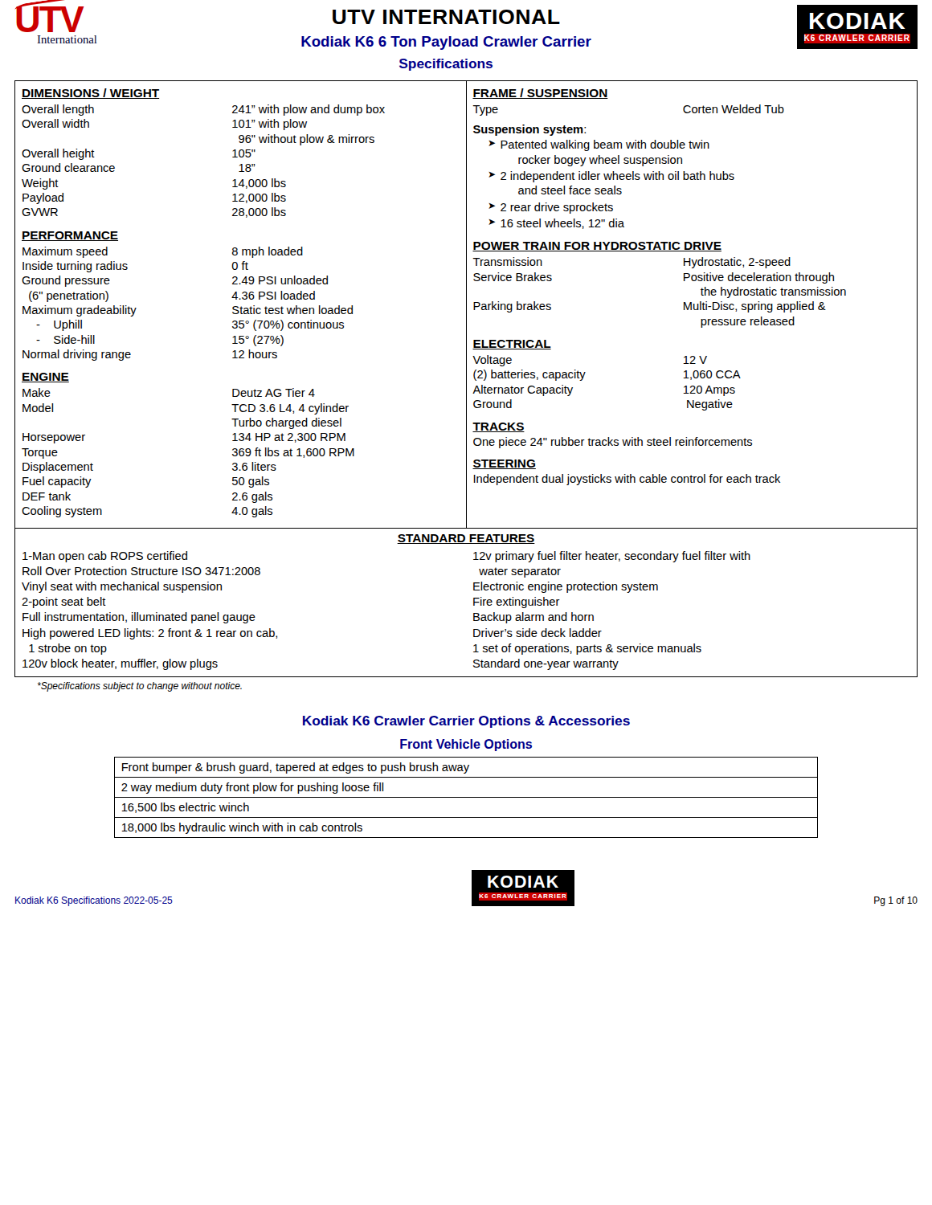UTV International
UTV INTERNATIONAL
Kodiak K6 6 Ton Payload Crawler Carrier
Specifications
KODIAK K6 CRAWLER CARRIER
| DIMENSIONS / WEIGHT / Overall length / 241” with plow and dump box / / Overall width / 101” with plow / / / 96" without plow & mirrors / / Overall height / 105" / / Ground clearance / 18” / / Weight / 14,000 lbs / / Payload / 12,000 lbs / / GVWR / 28,000 lbs / PERFORMANCE / Maximum speed / 8 mph loaded / / Inside turning radius / 0 ft / / Ground pressure / 2.49 PSI unloaded / / (6" penetration) / 4.36 PSI loaded / / Maximum gradeability / Static test when loaded / / - Uphill / 35° (70%) continuous / / - Side-hill / 15° (27%) / / Normal driving range / 12 hours / ENGINE / Make / Deutz AG Tier 4 / / Model / TCD 3.6 L4, 4 cylinder / / / Turbo charged diesel / / Horsepower / 134 HP at 2,300 RPM / / Torque / 369 ft lbs at 1,600 RPM / / Displacement / 3.6 liters / / Fuel capacity / 50 gals / / DEF tank / 2.6 gals / / Cooling system / 4.0 gals / | FRAME / SUSPENSION / Type / Corten Welded Tub / Suspension system : Patented walking beam with double twin rocker bogey wheel suspension 2 independent idler wheels with oil bath hubs and steel face seals 2 rear drive sprockets 16 steel wheels, 12" dia POWER TRAIN FOR HYDROSTATIC DRIVE / Transmission / Hydrostatic, 2-speed / / Service Brakes / Positive deceleration through / / / the hydrostatic transmission / / Parking brakes / Multi-Disc, spring applied & / / / pressure released / ELECTRICAL / Voltage / 12 V / / (2) batteries, capacity / 1,060 CCA / / Alternator Capacity / 120 Amps / / Ground / Negative / TRACKS One piece 24" rubber tracks with steel reinforcements STEERING Independent dual joysticks with cable control for each track |
| STANDARD FEATURES |
| 1-Man open cab ROPS certified Roll Over Protection Structure ISO 3471:2008 Vinyl seat with mechanical suspension 2-point seat belt Full instrumentation, illuminated panel gauge High powered LED lights: 2 front & 1 rear on cab, 1 strobe on top 120v block heater, muffler, glow plugs | 12v primary fuel filter heater, secondary fuel filter with water separator Electronic engine protection system Fire extinguisher Backup alarm and horn Driver’s side deck ladder 1 set of operations, parts & service manuals Standard one-year warranty |
*Specifications subject to change without notice.
Kodiak K6 Crawler Carrier Options & Accessories
Front Vehicle Options
| Front bumper & brush guard, tapered at edges to push brush away |
| 2 way medium duty front plow for pushing loose fill |
| 16,500 lbs electric winch |
| 18,000 lbs hydraulic winch with in cab controls |
Kodiak K6 Specifications 2022-05-25
KODIAK K6 CRAWLER CARRIER
Pg 1 of 10